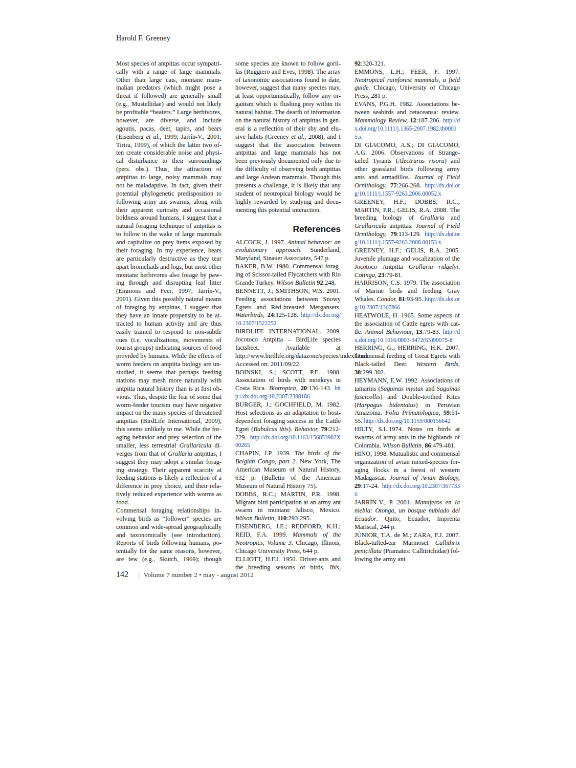Harold F. Greeney
Most species of antpittas occur sympatrically with a range of large mammals. Other than large cats, montane mammalian predators (which might pose a threat if followed) are generally small (e.g., Mustellidae) and would not likely be profitable “beaters.” Large herbivores, however, are diverse, and include agoutis, pacas, deer, tapirs, and bears (Eisenberg et al., 1999; Jarrín-V., 2001; Tirira, 1999), of which the latter two often create considerable noise and physical disturbance to their surroundings (pers. obs.). Thus, the attraction of antpittas to large, noisy mammals may not be maladaptive. In fact, given their potential phylogenetic predisposition to following army ant swarms, along with their apparent curiosity and occasional boldness around humans, I suggest that a natural foraging technique of antpittas is to follow in the wake of large mammals and capitalize on prey items exposed by their foraging. In my experience, bears are particularly destructive as they tear apart bromeliads and logs, but most other montane herbivores also forage by pawing through and disrupting leaf litter (Emmons and Feer, 1997; Jarrín-V., 2001). Given this possibly natural means of foraging by antpittas, I suggest that they have an innate propensity to be attracted to human activity and are thus easily trained to respond to non-subtle cues (i.e. vocalizations, movements of tourist groups) indicating sources of food provided by humans. While the effects of worm feeders on antpitta biology are unstudied, it seems that perhaps feeding stations may mesh more naturally with antpitta natural history than is at first obvious. Thus, despite the fear of some that worm-feeder tourism may have negative impact on the many species of threatened antpittas (BirdLife International, 2009), this seems unlikely to me. While the foraging behavior and prey selection of the smaller, less terrestrial Grallaricula diverges from that of Grallaria antpittas, I suggest they may adopt a similar foraging strategy. Their apparent scarcity at feeding stations is likely a reflection of a difference in prey choice, and their relatively reduced experience with worms as food.
Commensal foraging relationships involving birds as “follower” species are common and wide-spread geographically and taxonomically (see introduction). Reports of birds following humans, potentially for the same reasons, however, are few (e.g., Skutch, 1969); though some species are known to follow gorillas (Ruggiero and Eves, 1998). The array of taxonomic associations found to date, however, suggest that many species may, at least opportunistically, follow any organism which is flushing prey within its natural habitat. The dearth of information on the natural history of antpittas in general is a reflection of their shy and elusive habits (Greeney et al., 2008), and I suggest that the association between antpittas and large mammals has not been previously documented only due to the difficulty of observing both antpittas and large Andean mammals. Though this presents a challenge, it is likely that any student of neotropical biology would be highly rewarded by studying and documenting this potential interaction.
References
ALCOCK, J. 1997. Animal behavior: an evolutionary approach. Sunderland, Maryland, Sinauer Associates, 547 p.
BAKER, B.W. 1980. Commensal foraging of Scissor-tailed Flycatchers with Rio Grande Turkey. Wilson Bulletin 92:248.
BENNETT, J.; SMITHSON, W.S. 2001. Feeding associations between Snowy Egrets and Red-breasted Mergansers. Waterbirds, 24:125-128. http://dx.doi.org/10.2307/1522252
BIRDLIFE INTERNATIONAL. 2009. Jocotoco Antpitta – BirdLife species factsheet. Available at http://www.birdlife.org/datazone/species/index.html. Accessed on: 2011/09/22.
BOINSKI, S.; SCOTT, P.E. 1988. Association of birds with monkeys in Costa Rica. Biotropica, 20:136-143. http://dx.doi.org/10.2307/2388186
BURGER, J.; GOCHFIELD, M. 1982. Host selections as an adaptation to host-dependent foraging success in the Cattle Egret (Bubulcus ibis). Behavior, 79:212-229. http://dx.doi.org/10.1163/156853982X00265
CHAPIN, J.P. 1939. The birds of the Belgian Congo, part 2. New York, The American Museum of Natural History, 632 p. (Bulletin of the American Museum of Natural History 75).
DOBBS, R.C.; MARTIN, P.R. 1998. Migrant bird participation at an army ant swarm in montane Jalisco, Mexico. Wilson Bulletin, 110:293-295.
EISENBERG, J.E.; REDFORD, K.H.; REID, F.A. 1999. Mammals of the Neotropics, Volume 3. Chicago, Illinois, Chicago University Press, 644 p.
ELLIOTT, H.F.I. 1950. Driver-ants and the breeding seasons of birds. Ibis, 92:320-321.
EMMONS, L.H.; FEER, F. 1997. Neotropical rainforest mammals, a field guide. Chicago, University of Chicago Press, 281 p.
EVANS, P.G.H. 1982. Associations between seabirds and cetaceansa: review. Mammalogy Review, 12:187-206. http://dx.doi.org/10.1111/j.1365-2907.1982.tb00015.x
DI GIACOMO, A.S.; DI GIACOMO, A.G. 2006. Observations of Strange-tailed Tyrants (Alectrurus risora) and other grassland birds following army ants and armadillos. Journal of Field Ornithology, 77:266-268. http://dx.doi.org/10.1111/j.1557-9263.2006.00052.x
GREENEY, H.F.; DOBBS, R.C.; MARTIN, P.R.; GELIS, R.A. 2008. The breeding biology of Grallaria and Grallaricula antpittas. Journal of Field Ornithology, 79:113-129. http://dx.doi.org/10.1111/j.1557-9263.2008.00153.x
GREENEY, H.F.; GELIS, R.A. 2005. Juvenile plumage and vocalization of the Jocotoco Antpitta Grallaria ridgelyi. Cotinga, 23:79-81.
HARRISON, C.S. 1979. The association of Marine birds and feeding Gray Whales. Condor, 81:93-95. http://dx.doi.org/10.2307/1367866
HEATWOLE, H. 1965. Some aspects of the association of Cattle egrets with cattle. Animal Behaviour, 13:79-83. http://dx.doi.org/10.1016/0003-3472(65)90075-8
HERRING, G.; HERRING, H.K. 2007. Commensal feeding of Great Egrets with Black-tailed Deer. Western Birds, 38:299-302.
HEYMANN, E.W. 1992. Associations of tamarins (Saguinas mystax and Saguinas fuscicollis) and Double-toothed Kites (Harpagus bidentatus) in Peruvian Amazonia. Folia Primatologica, 59:51-55. http://dx.doi.org/10.1159/000156642
HILTY, S.L.1974. Notes on birds at swarms of army ants in the highlands of Colombia. Wilson Bulletin, 86:479-481.
HINO, 1998. Mutualistic and commensal organization of avian mixed-species foraging flocks in a forest of western Madagascar. Journal of Avian Biology, 29:17-24. http://dx.doi.org/10.2307/3677336
JARRÍN-V., P. 2001. Mamíferos en la niebla: Otonga, un bosque nublado del Ecuador. Quito, Ecuador, Imprenta Mariscal, 244 p.
JÚNIOR, T.A. de M.; ZARA, F.J. 2007. Black-tufted-ear Marmoset Callithrix penicillata (Pramates: Callitrichidae) following the army ant
142|Volume 7 number 2 • may - august 2012